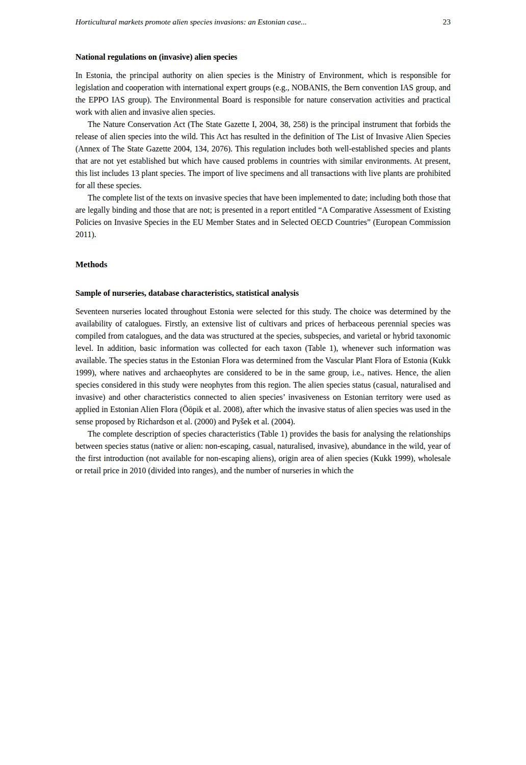Horticultural markets promote alien species invasions: an Estonian case... 23
National regulations on (invasive) alien species
In Estonia, the principal authority on alien species is the Ministry of Environment, which is responsible for legislation and cooperation with international expert groups (e.g., NOBANIS, the Bern convention IAS group, and the EPPO IAS group). The Environmental Board is responsible for nature conservation activities and practical work with alien and invasive alien species.
The Nature Conservation Act (The State Gazette I, 2004, 38, 258) is the principal instrument that forbids the release of alien species into the wild. This Act has resulted in the definition of The List of Invasive Alien Species (Annex of The State Gazette 2004, 134, 2076). This regulation includes both well-established species and plants that are not yet established but which have caused problems in countries with similar environments. At present, this list includes 13 plant species. The import of live specimens and all transactions with live plants are prohibited for all these species.
The complete list of the texts on invasive species that have been implemented to date; including both those that are legally binding and those that are not; is presented in a report entitled “A Comparative Assessment of Existing Policies on Invasive Species in the EU Member States and in Selected OECD Countries” (European Commission 2011).
Methods
Sample of nurseries, database characteristics, statistical analysis
Seventeen nurseries located throughout Estonia were selected for this study. The choice was determined by the availability of catalogues. Firstly, an extensive list of cultivars and prices of herbaceous perennial species was compiled from catalogues, and the data was structured at the species, subspecies, and varietal or hybrid taxonomic level. In addition, basic information was collected for each taxon (Table 1), whenever such information was available. The species status in the Estonian Flora was determined from the Vascular Plant Flora of Estonia (Kukk 1999), where natives and archaeophytes are considered to be in the same group, i.e., natives. Hence, the alien species considered in this study were neophytes from this region. The alien species status (casual, naturalised and invasive) and other characteristics connected to alien species’ invasiveness on Estonian territory were used as applied in Estonian Alien Flora (Ööpik et al. 2008), after which the invasive status of alien species was used in the sense proposed by Richardson et al. (2000) and Pyšek et al. (2004).
The complete description of species characteristics (Table 1) provides the basis for analysing the relationships between species status (native or alien: non-escaping, casual, naturalised, invasive), abundance in the wild, year of the first introduction (not available for non-escaping aliens), origin area of alien species (Kukk 1999), wholesale or retail price in 2010 (divided into ranges), and the number of nurseries in which the